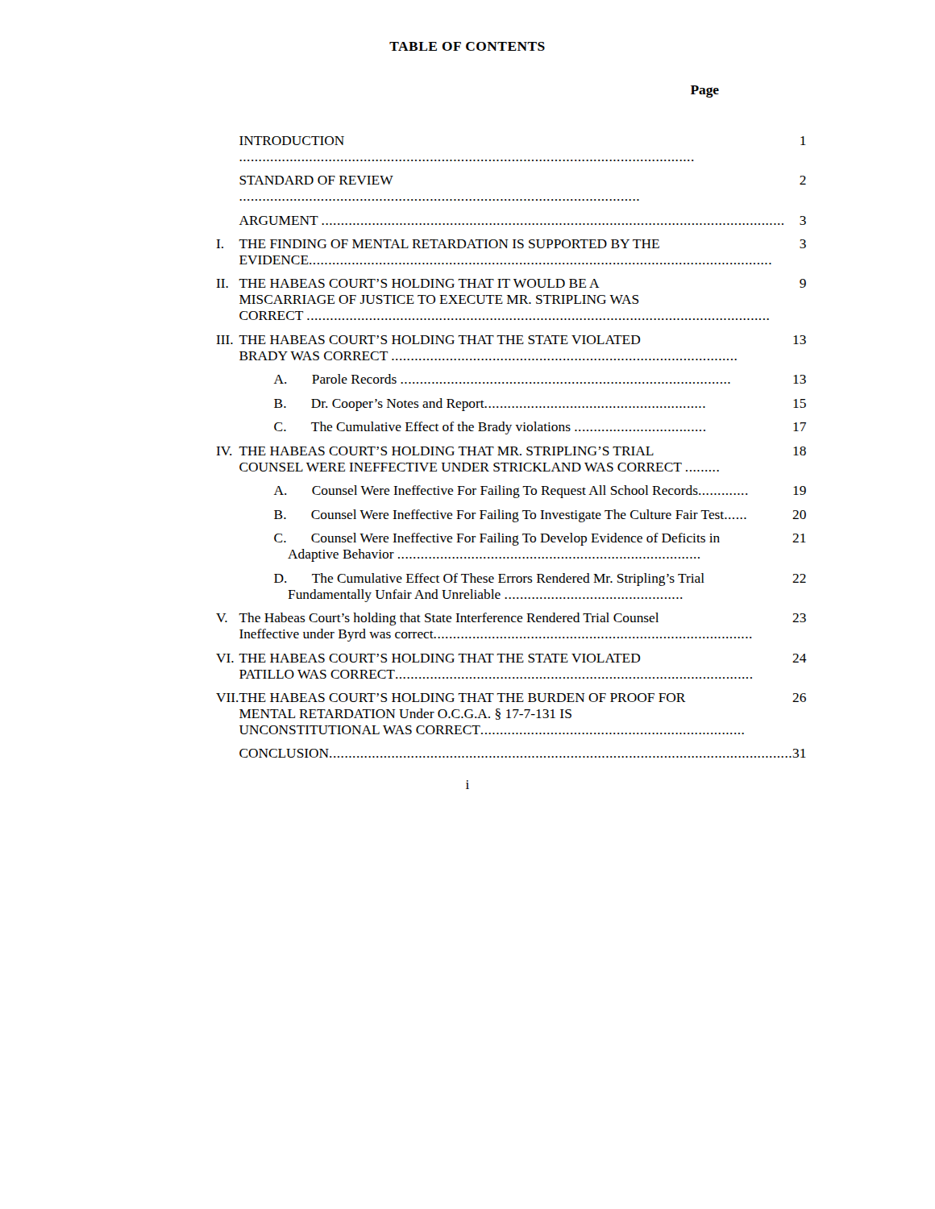TABLE OF CONTENTS
Page
| | INTRODUCTION ..................................................................................................................... | 1 |
| | STANDARD OF REVIEW ....................................................................................................... | 2 |
| | ARGUMENT ....................................................................................................................... | 3 |
| I. | THE FINDING OF MENTAL RETARDATION IS SUPPORTED BY THE EVIDENCE ....................................................................................................................... | 3 |
| II. | THE HABEAS COURT’S HOLDING THAT IT WOULD BE A MISCARRIAGE OF JUSTICE TO EXECUTE MR. STRIPLING WAS CORRECT ....................................................................................................................... | 9 |
| III. | THE HABEAS COURT’S HOLDING THAT THE STATE VIOLATED BRADY WAS CORRECT ......................................................................................... | 13 |
| | A. Parole Records ..................................................................................... | 13 |
| | B. Dr. Cooper’s Notes and Report ......................................................... | 15 |
| | C. The Cumulative Effect of the Brady violations .................................. | 17 |
| IV. | THE HABEAS COURT’S HOLDING THAT MR. STRIPLING’S TRIAL COUNSEL WERE INEFFECTIVE UNDER STRICKLAND WAS CORRECT ......... | 18 |
| | A. Counsel Were Ineffective For Failing To Request All School Records ............. | 19 |
| | B. Counsel Were Ineffective For Failing To Investigate The Culture Fair Test ...... | 20 |
| | C. Counsel Were Ineffective For Failing To Develop Evidence of Deficits in Adaptive Behavior .............................................................................. | 21 |
| | D. The Cumulative Effect Of These Errors Rendered Mr. Stripling’s Trial Fundamentally Unfair And Unreliable .............................................. | 22 |
| V. | The Habeas Court’s holding that State Interference Rendered Trial Counsel Ineffective under Byrd was correct .................................................................................. | 23 |
| VI. | THE HABEAS COURT’S HOLDING THAT THE STATE VIOLATED PATILLO WAS CORRECT ............................................................................................ | 24 |
| VII. | THE HABEAS COURT’S HOLDING THAT THE BURDEN OF PROOF FOR MENTAL RETARDATION Under O.C.G.A. § 17-7-131 IS UNCONSTITUTIONAL WAS CORRECT .................................................................... | 26 |
| | CONCLUSION ....................................................................................................................... | 31 |
i